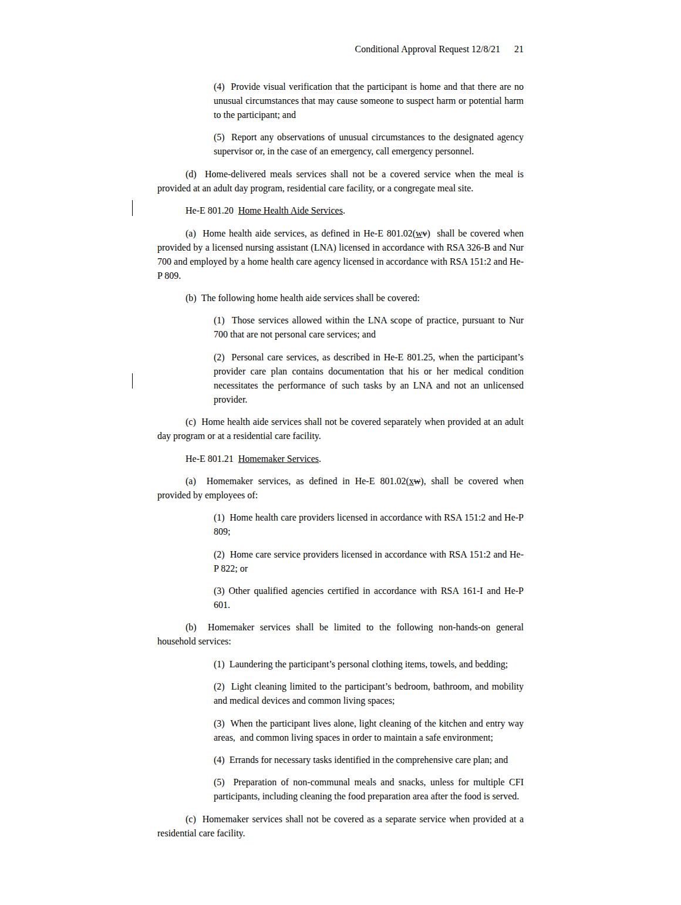Conditional Approval Request 12/8/2121
(4) Provide visual verification that the participant is home and that there are no unusual circumstances that may cause someone to suspect harm or potential harm to the participant; and
(5) Report any observations of unusual circumstances to the designated agency supervisor or, in the case of an emergency, call emergency personnel.
(d) Home-delivered meals services shall not be a covered service when the meal is provided at an adult day program, residential care facility, or a congregate meal site.
He-E 801.20 Home Health Aide Services.
(a) Home health aide services, as defined in He-E 801.02(wv) shall be covered when provided by a licensed nursing assistant (LNA) licensed in accordance with RSA 326-B and Nur 700 and employed by a home health care agency licensed in accordance with RSA 151:2 and He-P 809.
(b) The following home health aide services shall be covered:
(1) Those services allowed within the LNA scope of practice, pursuant to Nur 700 that are not personal care services; and
(2) Personal care services, as described in He-E 801.25, when the participant’s provider care plan contains documentation that his or her medical condition necessitates the performance of such tasks by an LNA and not an unlicensed provider.
(c) Home health aide services shall not be covered separately when provided at an adult day program or at a residential care facility.
He-E 801.21 Homemaker Services.
(a) Homemaker services, as defined in He-E 801.02(xw), shall be covered when provided by employees of:
(1) Home health care providers licensed in accordance with RSA 151:2 and He-P 809;
(2) Home care service providers licensed in accordance with RSA 151:2 and He-P 822; or
(3) Other qualified agencies certified in accordance with RSA 161-I and He-P 601.
(b) Homemaker services shall be limited to the following non-hands-on general household services:
(1) Laundering the participant’s personal clothing items, towels, and bedding;
(2) Light cleaning limited to the participant’s bedroom, bathroom, and mobility and medical devices and common living spaces;
(3) When the participant lives alone, light cleaning of the kitchen and entry way areas, and common living spaces in order to maintain a safe environment;
(4) Errands for necessary tasks identified in the comprehensive care plan; and
(5) Preparation of non-communal meals and snacks, unless for multiple CFI participants, including cleaning the food preparation area after the food is served.
(c) Homemaker services shall not be covered as a separate service when provided at a residential care facility.